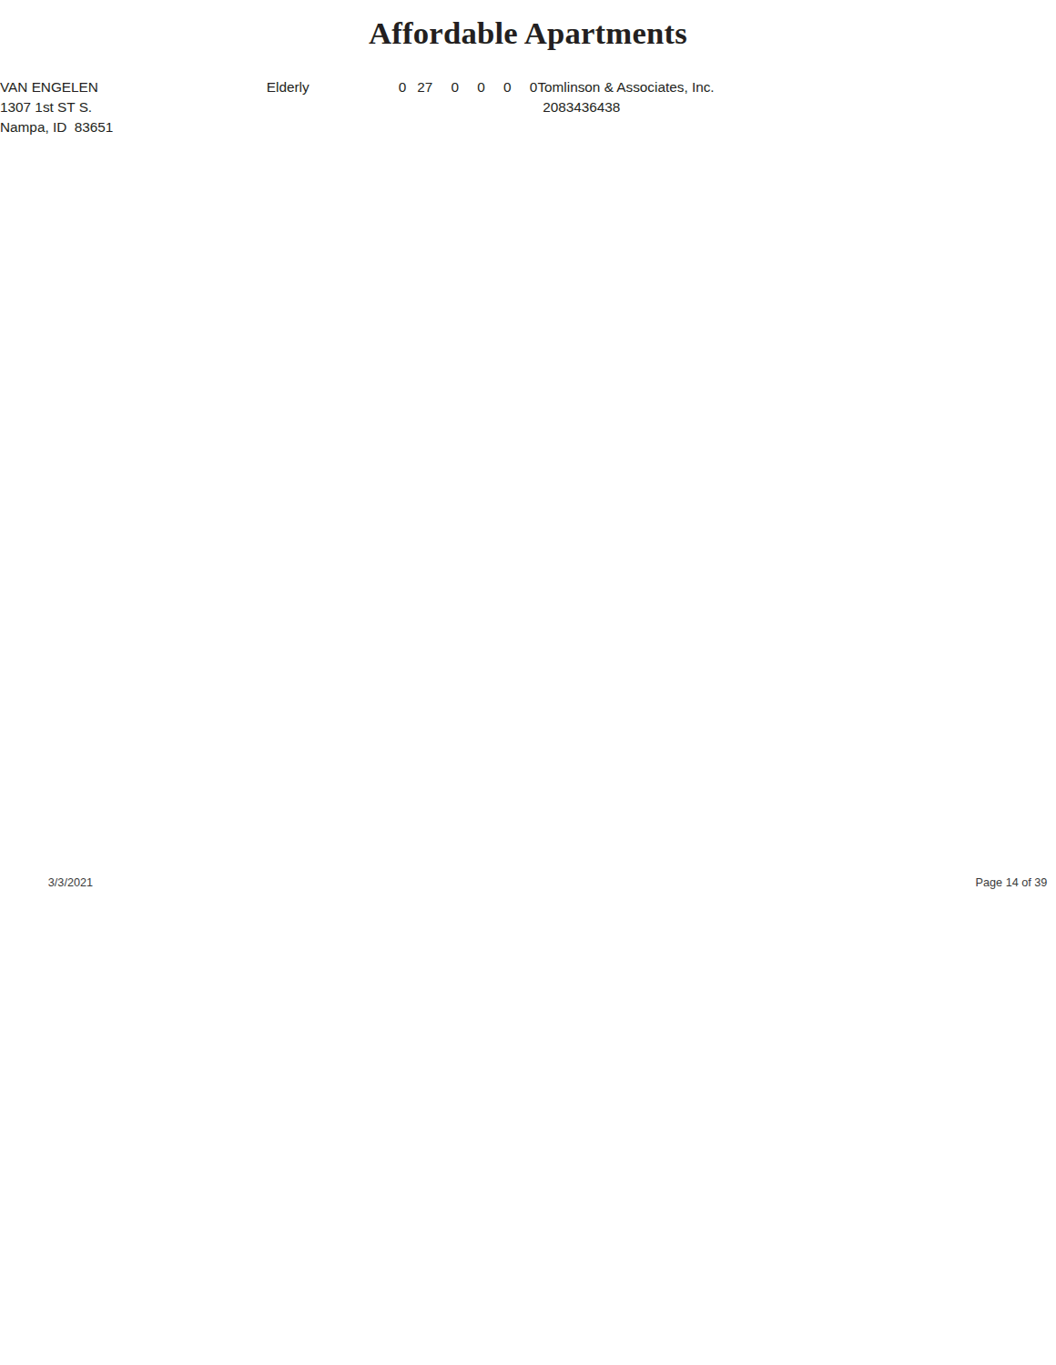Affordable Apartments
| VAN ENGELEN 1307 1st ST S. Nampa, ID 83651 | Elderly | 0 | 27 | 0 | 0 | 0 | 0 | Tomlinson & Associates, Inc. 2083436438 |
3/3/2021 Page 14 of 39